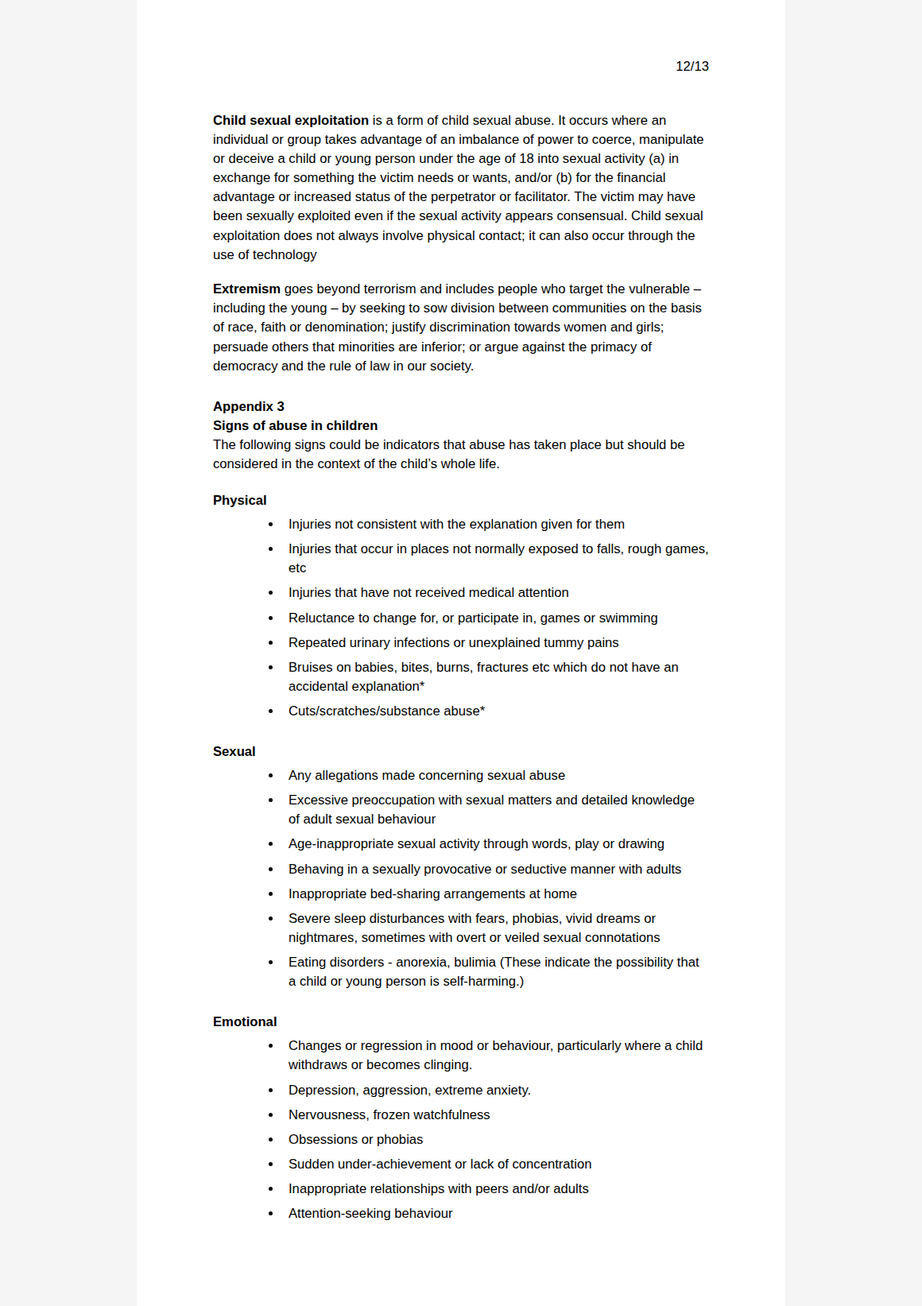12/13
Child sexual exploitation is a form of child sexual abuse. It occurs where an individual or group takes advantage of an imbalance of power to coerce, manipulate or deceive a child or young person under the age of 18 into sexual activity (a) in exchange for something the victim needs or wants, and/or (b) for the financial advantage or increased status of the perpetrator or facilitator. The victim may have been sexually exploited even if the sexual activity appears consensual. Child sexual exploitation does not always involve physical contact; it can also occur through the use of technology
Extremism goes beyond terrorism and includes people who target the vulnerable – including the young – by seeking to sow division between communities on the basis of race, faith or denomination; justify discrimination towards women and girls; persuade others that minorities are inferior; or argue against the primacy of democracy and the rule of law in our society.
Appendix 3
Signs of abuse in children
The following signs could be indicators that abuse has taken place but should be considered in the context of the child’s whole life.
Physical
Injuries not consistent with the explanation given for them
Injuries that occur in places not normally exposed to falls, rough games, etc
Injuries that have not received medical attention
Reluctance to change for, or participate in, games or swimming
Repeated urinary infections or unexplained tummy pains
Bruises on babies, bites, burns, fractures etc which do not have an accidental explanation*
Cuts/scratches/substance abuse*
Sexual
Any allegations made concerning sexual abuse
Excessive preoccupation with sexual matters and detailed knowledge of adult sexual behaviour
Age-inappropriate sexual activity through words, play or drawing
Behaving in a sexually provocative or seductive manner with adults
Inappropriate bed-sharing arrangements at home
Severe sleep disturbances with fears, phobias, vivid dreams or nightmares, sometimes with overt or veiled sexual connotations
Eating disorders - anorexia, bulimia (These indicate the possibility that a child or young person is self-harming.)
Emotional
Changes or regression in mood or behaviour, particularly where a child withdraws or becomes clinging.
Depression, aggression, extreme anxiety.
Nervousness, frozen watchfulness
Obsessions or phobias
Sudden under-achievement or lack of concentration
Inappropriate relationships with peers and/or adults
Attention-seeking behaviour